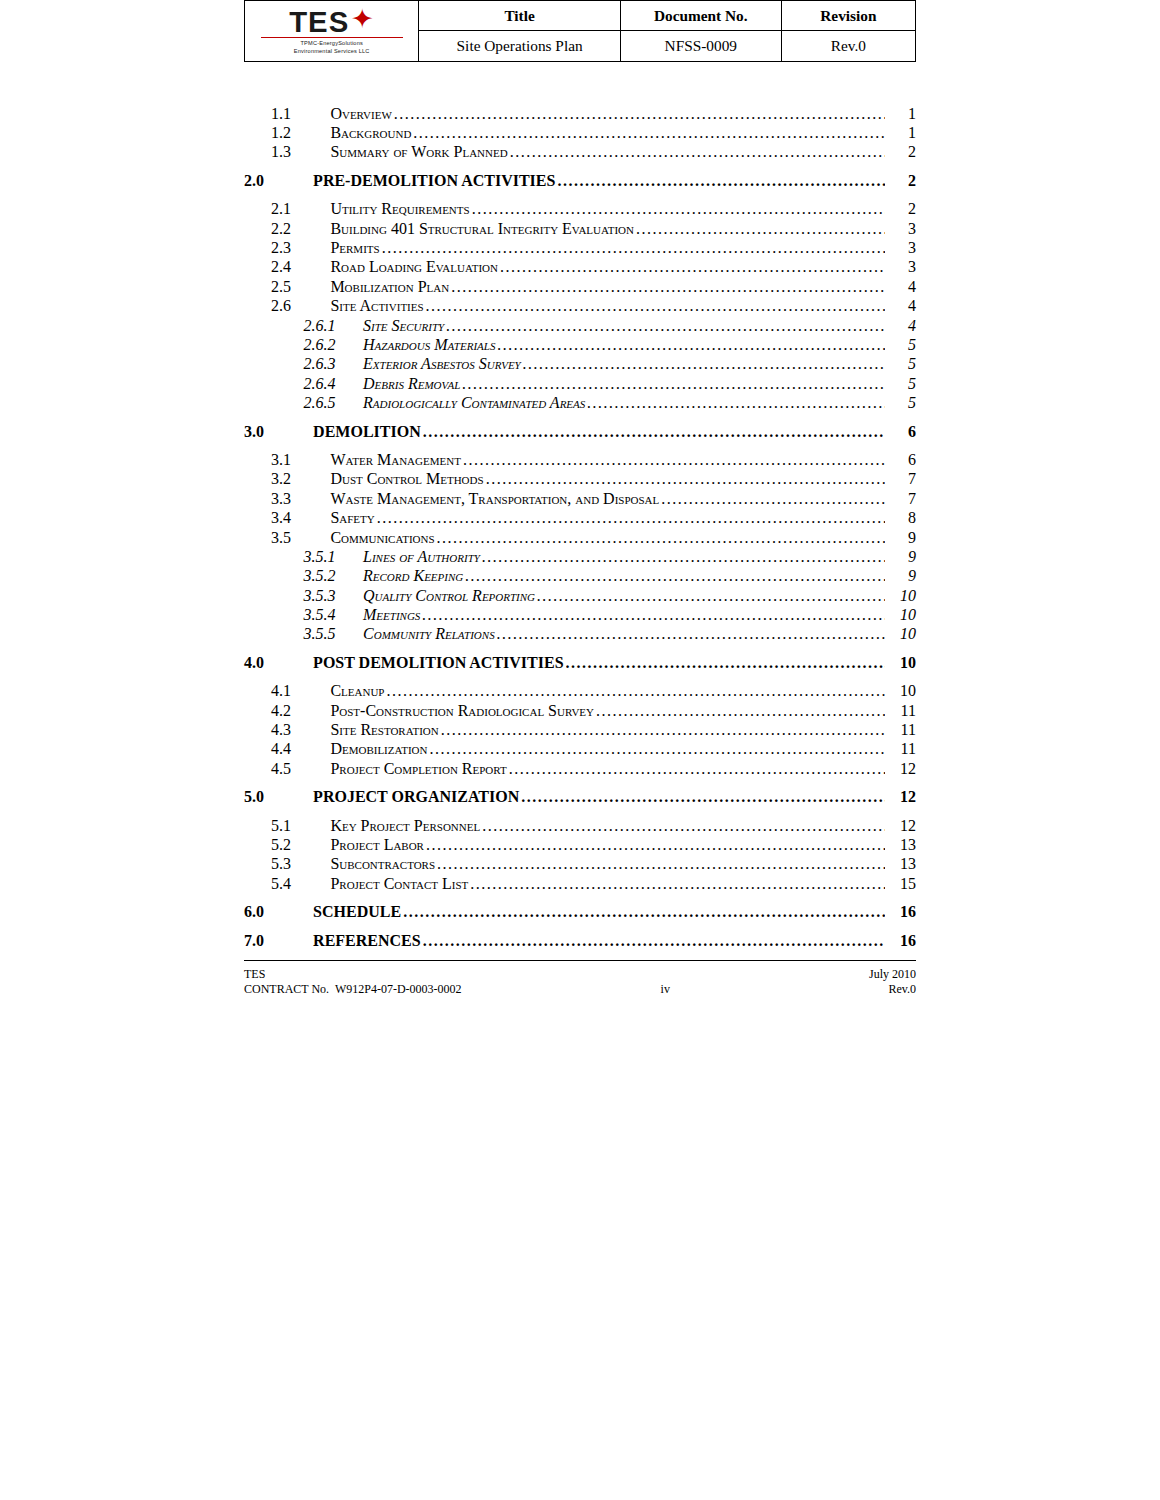| TES ✦ TPMC-EnergySolutions Environmental Services LLC | Title | Document No. | Revision |
| Site Operations Plan | NFSS-0009 | Rev.0 |
1.1 Overview .................................................................................................................. 1
1.2 Background .............................................................................................................. 1
1.3 Summary of Work Planned ..................................................................................... 2
2.0 PRE-DEMOLITION ACTIVITIES ............................................................................. 2
2.1 Utility Requirements ............................................................................................. 2
2.2 Building 401 Structural Integrity Evaluation ................................................... 3
2.3 Permits .................................................................................................................... 3
2.4 Road Loading Evaluation ....................................................................................... 3
2.5 Mobilization Plan ................................................................................................. 4
2.6 Site Activities ......................................................................................................... 4
2.6.1 Site Security ....................................................................................................... 4
2.6.2 Hazardous Materials ............................................................................................. 5
2.6.3 Exterior Asbestos Survey ......................................................................................... 5
2.6.4 Debris Removal ................................................................................................. 5
2.6.5 Radiologically Contaminated Areas ......................................................................... 5
3.0 DEMOLITION ............................................................................................................. 6
3.1 Water Management ............................................................................................... 6
3.2 Dust Control Methods ............................................................................................ 7
3.3 Waste Management, Transportation, and Disposal ........................................... 7
3.4 Safety ..................................................................................................................... 8
3.5 Communications ................................................................................................... 9
3.5.1 Lines of Authority .............................................................................................. 9
3.5.2 Record Keeping ................................................................................................. 9
3.5.3 Quality Control Reporting ..................................................................................... 10
3.5.4 Meetings ....................................................................................................... 10
3.5.5 Community Relations ............................................................................................. 10
4.0 POST DEMOLITION ACTIVITIES ....................................................................... 10
4.1 Cleanup .................................................................................................................. 10
4.2 Post-Construction Radiological Survey ........................................................... 11
4.3 Site Restoration ................................................................................................... 11
4.4 Demobilization ..................................................................................................... 11
4.5 Project Completion Report ................................................................................... 12
5.0 PROJECT ORGANIZATION ..................................................................................... 12
5.1 Key Project Personnel .......................................................................................... 12
5.2 Project Labor ......................................................................................................... 13
5.3 Subcontractors ..................................................................................................... 13
5.4 Project Contact List ............................................................................................. 15
6.0 SCHEDULE ................................................................................................................. 16
7.0 REFERENCES ........................................................................................................... 16
TES
CONTRACT No. W912P4-07-D-0003-0002
iv
July 2010
Rev.0